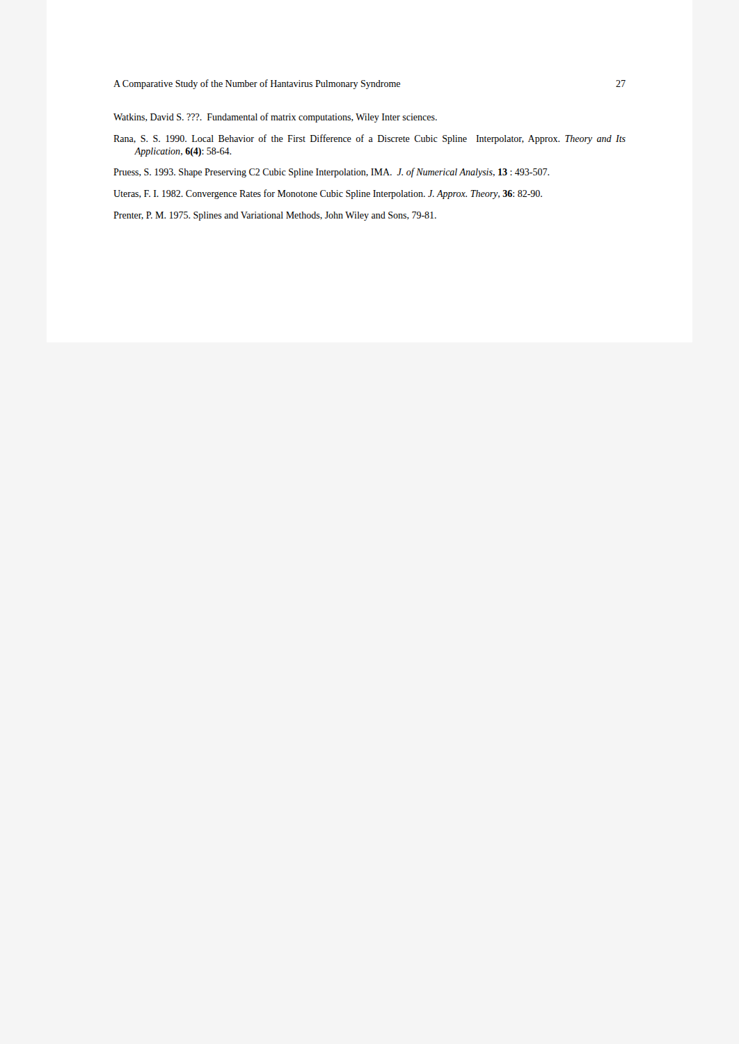A Comparative Study of the Number of Hantavirus Pulmonary Syndrome 27
Watkins, David S. ???. Fundamental of matrix computations, Wiley Inter sciences.
Rana, S. S. 1990. Local Behavior of the First Difference of a Discrete Cubic Spline Interpolator, Approx. Theory and Its Application, 6(4): 58-64.
Pruess, S. 1993. Shape Preserving C2 Cubic Spline Interpolation, IMA. J. of Numerical Analysis, 13 : 493-507.
Uteras, F. I. 1982. Convergence Rates for Monotone Cubic Spline Interpolation. J. Approx. Theory, 36: 82-90.
Prenter, P. M. 1975. Splines and Variational Methods, John Wiley and Sons, 79-81.